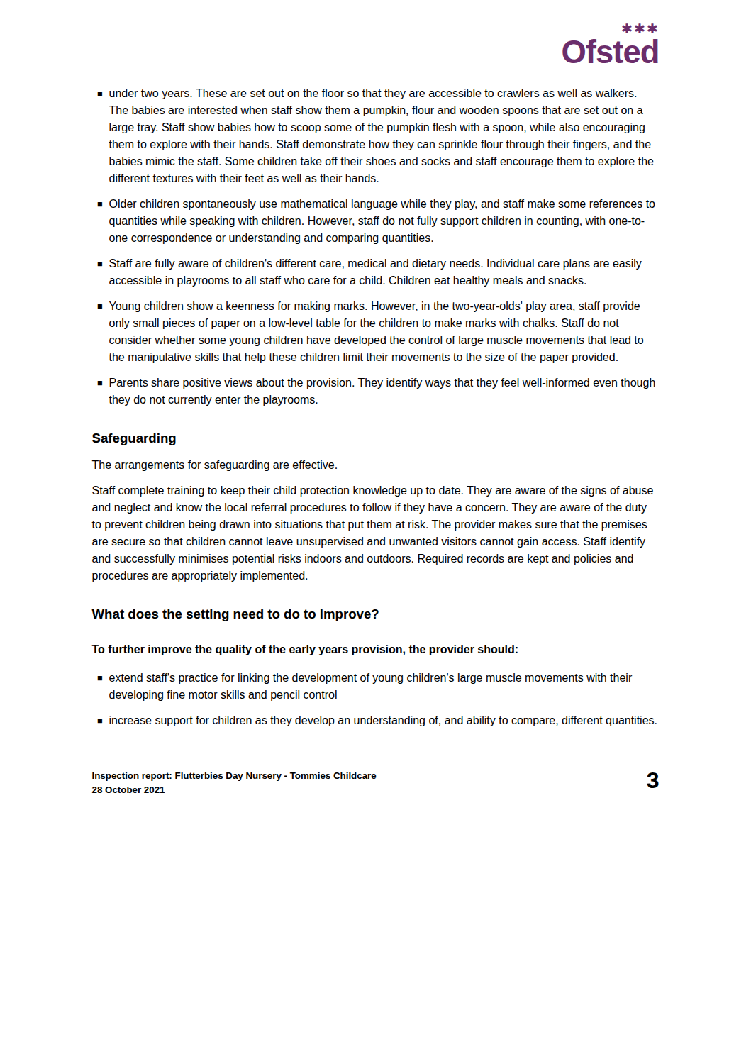✱✱✱
Ofsted
under two years. These are set out on the floor so that they are accessible to crawlers as well as walkers. The babies are interested when staff show them a pumpkin, flour and wooden spoons that are set out on a large tray. Staff show babies how to scoop some of the pumpkin flesh with a spoon, while also encouraging them to explore with their hands. Staff demonstrate how they can sprinkle flour through their fingers, and the babies mimic the staff. Some children take off their shoes and socks and staff encourage them to explore the different textures with their feet as well as their hands.
Older children spontaneously use mathematical language while they play, and staff make some references to quantities while speaking with children. However, staff do not fully support children in counting, with one-to-one correspondence or understanding and comparing quantities.
Staff are fully aware of children's different care, medical and dietary needs. Individual care plans are easily accessible in playrooms to all staff who care for a child. Children eat healthy meals and snacks.
Young children show a keenness for making marks. However, in the two-year-olds' play area, staff provide only small pieces of paper on a low-level table for the children to make marks with chalks. Staff do not consider whether some young children have developed the control of large muscle movements that lead to the manipulative skills that help these children limit their movements to the size of the paper provided.
Parents share positive views about the provision. They identify ways that they feel well-informed even though they do not currently enter the playrooms.
Safeguarding
The arrangements for safeguarding are effective.
Staff complete training to keep their child protection knowledge up to date. They are aware of the signs of abuse and neglect and know the local referral procedures to follow if they have a concern. They are aware of the duty to prevent children being drawn into situations that put them at risk. The provider makes sure that the premises are secure so that children cannot leave unsupervised and unwanted visitors cannot gain access. Staff identify and successfully minimises potential risks indoors and outdoors. Required records are kept and policies and procedures are appropriately implemented.
What does the setting need to do to improve?
To further improve the quality of the early years provision, the provider should:
extend staff's practice for linking the development of young children's large muscle movements with their developing fine motor skills and pencil control
increase support for children as they develop an understanding of, and ability to compare, different quantities.
Inspection report: Flutterbies Day Nursery - Tommies Childcare
28 October 2021
3